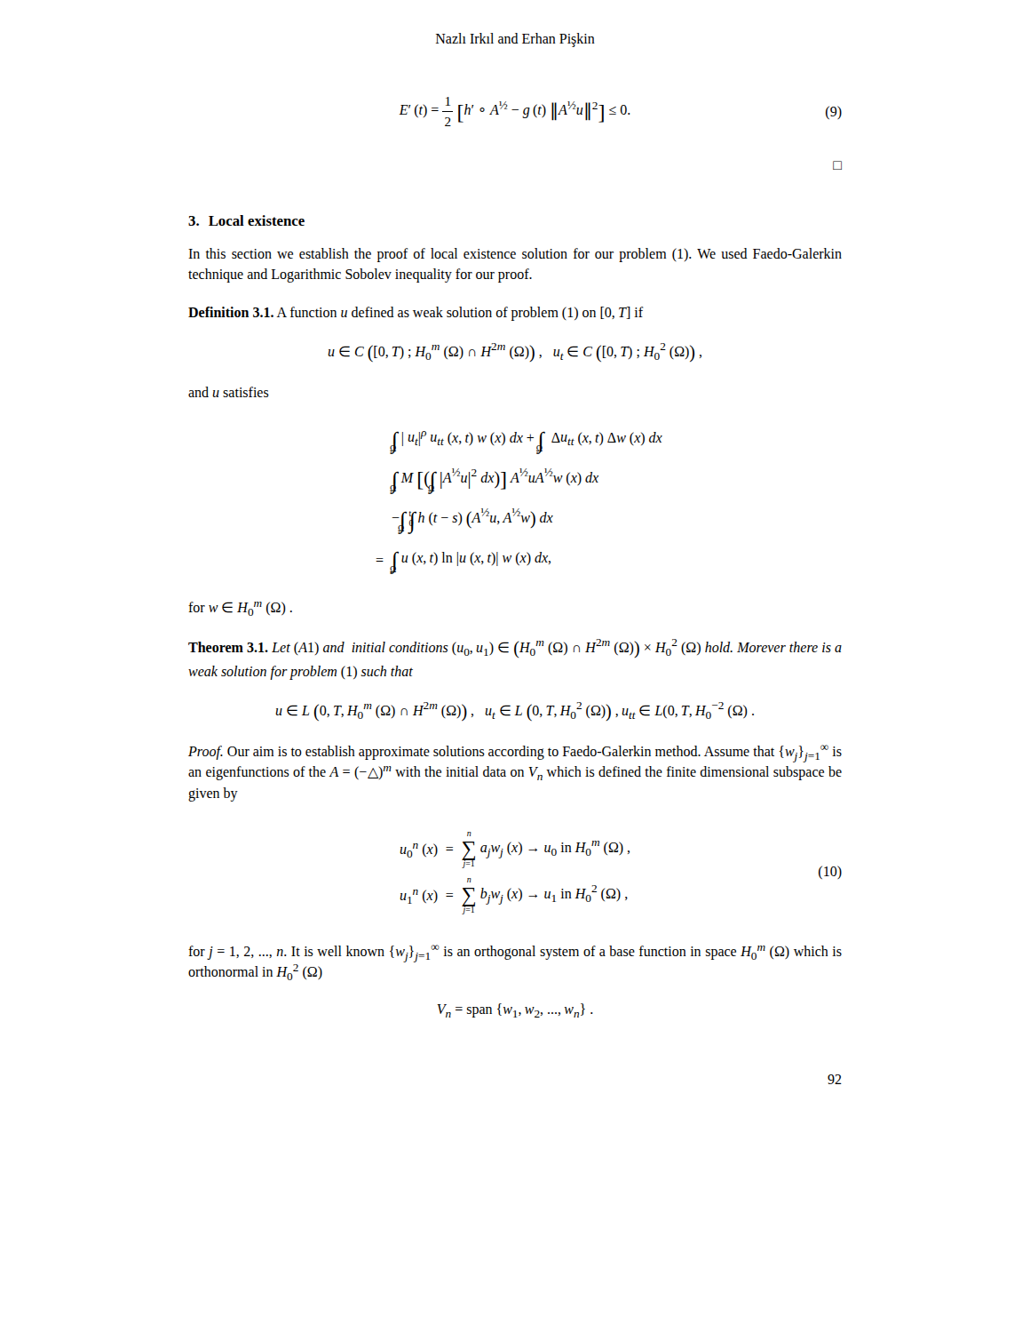Nazlı Irkıl and Erhan Pişkin
E′ (t) = 12 [h′ ∘ A½ − g (t) ∥A½u∥2] ≤ 0. (9)
□
3. Local existence
In this section we establish the proof of local existence solution for our problem (1). We used Faedo-Galerkin technique and Logarithmic Sobolev inequality for our proof.
Definition 3.1. A function u defined as weak solution of problem (1) on [0, T] if
u ∈ C ([0, T) ; H0m (Ω) ∩ H2m (Ω)) , ut ∈ C ([0, T) ; H02 (Ω)) ,
and u satisfies
| | | ∫ Ω / u t / ρ u tt ( x , t ) w ( x ) dx + ∫ Ω Δ u tt ( x , t ) Δ w ( x ) dx |
| | | ∫ Ω M [ ( ∫ Ω / A ½ u / 2 dx ) ] A ½ u A ½ w ( x ) dx |
| | | − ∫ Ω ∫ t 0 h ( t − s ) ( A ½ u , A ½ w ) dx |
| | = | ∫ Ω u ( x , t ) ln / u ( x , t )/ w ( x ) dx , |
for w ∈ H0m (Ω) .
Theorem 3.1. Let (A1) and initial conditions (u0, u1) ∈ (H0m (Ω) ∩ H2m (Ω)) × H02 (Ω) hold. Morever there is a weak solution for problem (1) such that
u ∈ L (0, T, H0m (Ω) ∩ H2m (Ω)) , ut ∈ L (0, T, H02 (Ω)) , utt ∈ L(0, T, H0−2 (Ω) .
Proof. Our aim is to establish approximate solutions according to Faedo-Galerkin method. Assume that {wj}j=1∞ is an eigenfunctions of the A = (−△)m with the initial data on Vn which is defined the finite dimensional subspace be given by
| u 0 n ( x ) | = | n ∑ j =1 a j w j ( x ) → u 0 in H 0 m (Ω) , |
| u 1 n ( x ) | = | n ∑ j =1 b j w j ( x ) → u 1 in H 0 2 (Ω) , |
(10)
for j = 1, 2, ..., n. It is well known {wj}j=1∞ is an orthogonal system of a base function in space H0m (Ω) which is orthonormal in H02 (Ω)
Vn = span {w1, w2, ..., wn} .
92